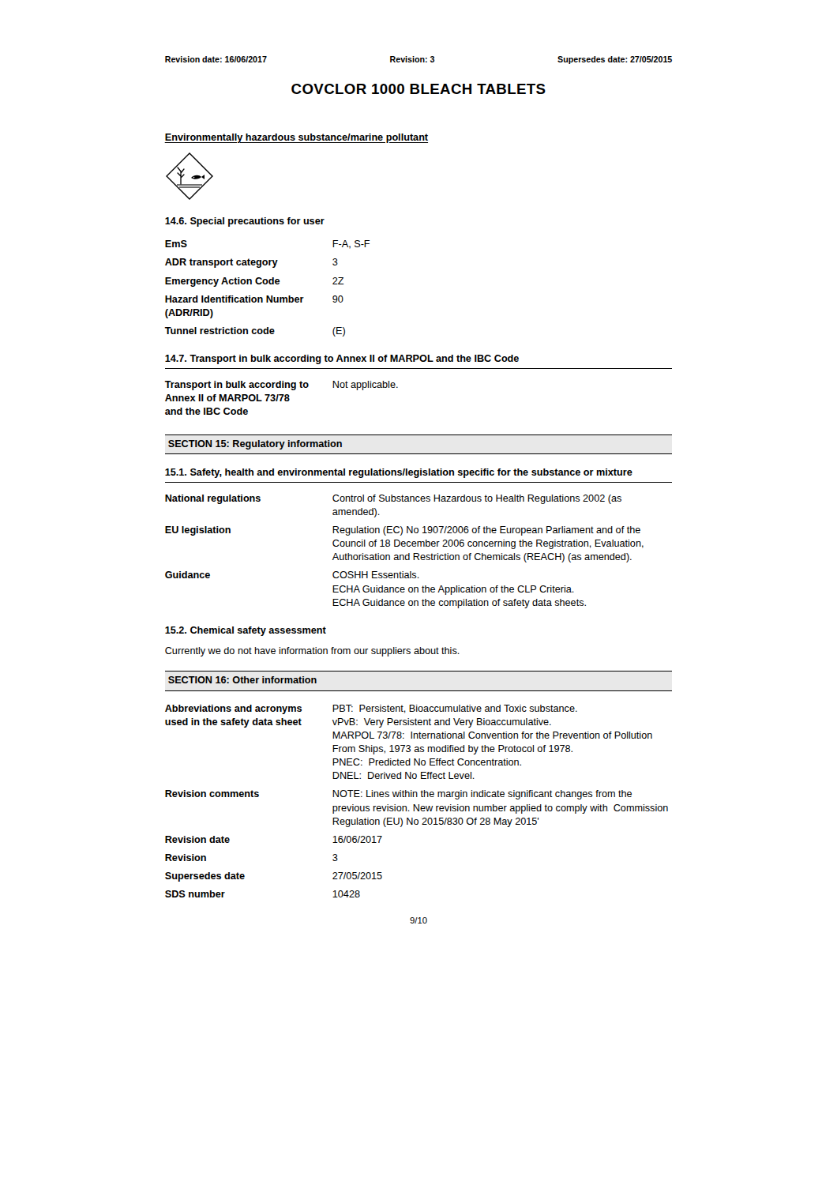Revision date: 16/06/2017
Revision: 3
Supersedes date: 27/05/2015
COVCLOR 1000 BLEACH TABLETS
Environmentally hazardous substance/marine pollutant
14.6. Special precautions for user
| EmS | F-A, S-F |
| ADR transport category | 3 |
| Emergency Action Code | 2Z |
| Hazard Identification Number (ADR/RID) | 90 |
| Tunnel restriction code | (E) |
14.7. Transport in bulk according to Annex II of MARPOL and the IBC Code
| Transport in bulk according to Annex II of MARPOL 73/78 and the IBC Code | Not applicable. |
SECTION 15: Regulatory information
15.1. Safety, health and environmental regulations/legislation specific for the substance or mixture
| National regulations | Control of Substances Hazardous to Health Regulations 2002 (as amended). |
| EU legislation | Regulation (EC) No 1907/2006 of the European Parliament and of the Council of 18 December 2006 concerning the Registration, Evaluation, Authorisation and Restriction of Chemicals (REACH) (as amended). |
| Guidance | COSHH Essentials. ECHA Guidance on the Application of the CLP Criteria. ECHA Guidance on the compilation of safety data sheets. |
15.2. Chemical safety assessment
Currently we do not have information from our suppliers about this.
SECTION 16: Other information
| Abbreviations and acronyms used in the safety data sheet | PBT: Persistent, Bioaccumulative and Toxic substance. vPvB: Very Persistent and Very Bioaccumulative. MARPOL 73/78: International Convention for the Prevention of Pollution From Ships, 1973 as modified by the Protocol of 1978. PNEC: Predicted No Effect Concentration. DNEL: Derived No Effect Level. |
| Revision comments | NOTE: Lines within the margin indicate significant changes from the previous revision. New revision number applied to comply with Commission Regulation (EU) No 2015/830 Of 28 May 2015' |
| Revision date | 16/06/2017 |
| Revision | 3 |
| Supersedes date | 27/05/2015 |
| SDS number | 10428 |
9/10